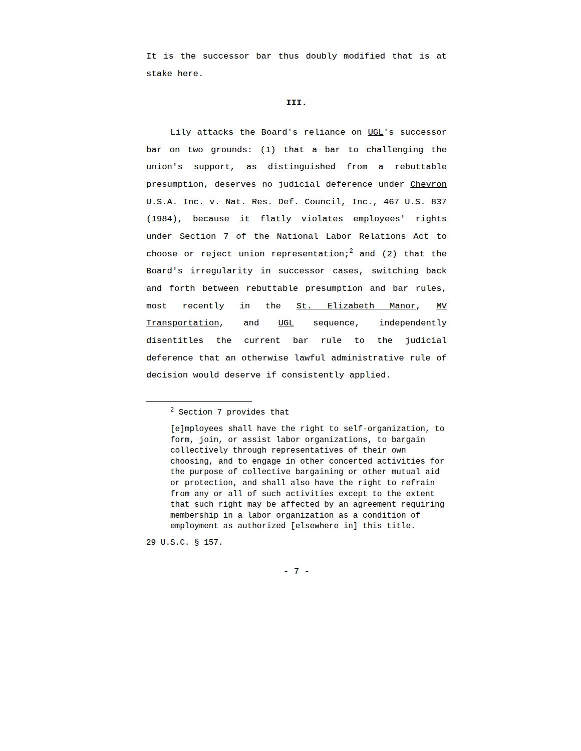It is the successor bar thus doubly modified that is at stake here.
III.
Lily attacks the Board's reliance on UGL's successor bar on two grounds: (1) that a bar to challenging the union's support, as distinguished from a rebuttable presumption, deserves no judicial deference under Chevron U.S.A. Inc. v. Nat. Res. Def. Council, Inc., 467 U.S. 837 (1984), because it flatly violates employees' rights under Section 7 of the National Labor Relations Act to choose or reject union representation;2 and (2) that the Board's irregularity in successor cases, switching back and forth between rebuttable presumption and bar rules, most recently in the St. Elizabeth Manor, MV Transportation, and UGL sequence, independently disentitles the current bar rule to the judicial deference that an otherwise lawful administrative rule of decision would deserve if consistently applied.
2 Section 7 provides that
[e]mployees shall have the right to self-organization, to form, join, or assist labor organizations, to bargain collectively through representatives of their own choosing, and to engage in other concerted activities for the purpose of collective bargaining or other mutual aid or protection, and shall also have the right to refrain from any or all of such activities except to the extent that such right may be affected by an agreement requiring membership in a labor organization as a condition of employment as authorized [elsewhere in] this title.
29 U.S.C. § 157.
- 7 -